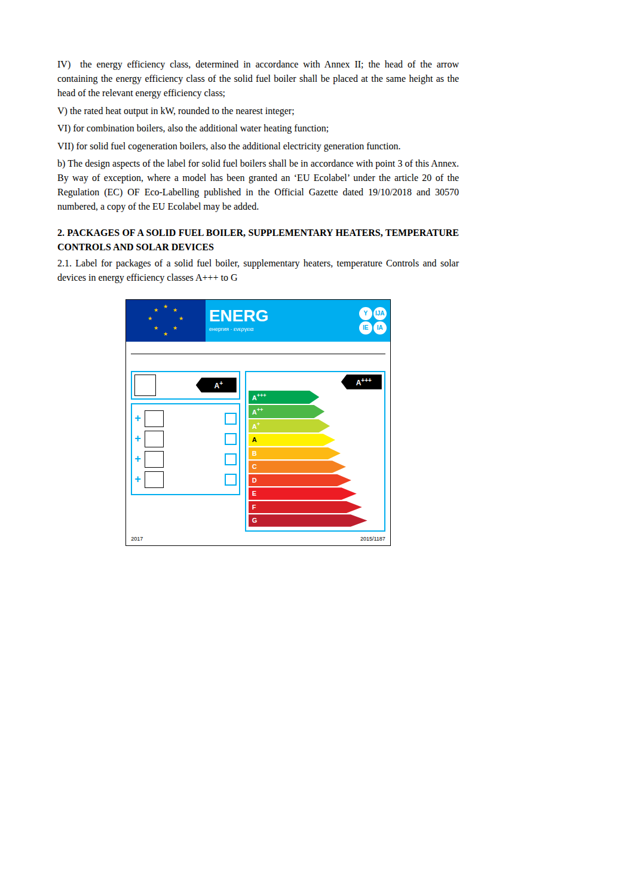IV) the energy efficiency class, determined in accordance with Annex II; the head of the arrow containing the energy efficiency class of the solid fuel boiler shall be placed at the same height as the head of the relevant energy efficiency class;
V) the rated heat output in kW, rounded to the nearest integer;
VI) for combination boilers, also the additional water heating function;
VII) for solid fuel cogeneration boilers, also the additional electricity generation function.
b) The design aspects of the label for solid fuel boilers shall be in accordance with point 3 of this Annex. By way of exception, where a model has been granted an ‘EU Ecolabel’ under the article 20 of the Regulation (EC) OF Eco-Labelling published in the Official Gazette dated 19/10/2018 and 30570 numbered, a copy of the EU Ecolabel may be added.
2. PACKAGES OF A SOLID FUEL BOILER, SUPPLEMENTARY HEATERS, TEMPERATURE CONTROLS AND SOLAR DEVICES
2.1. Label for packages of a solid fuel boiler, supplementary heaters, temperature Controls and solar devices in energy efficiency classes A+++ to G
★ ★ ★ ★ ★ ★ ★ ★
ENERG енергия · ενεργεια
YIJA IE IA
A+
+
+
+
+
A+++
A+++
A++
A+
A
B
C
D
E
F
G
2017 2015/1187